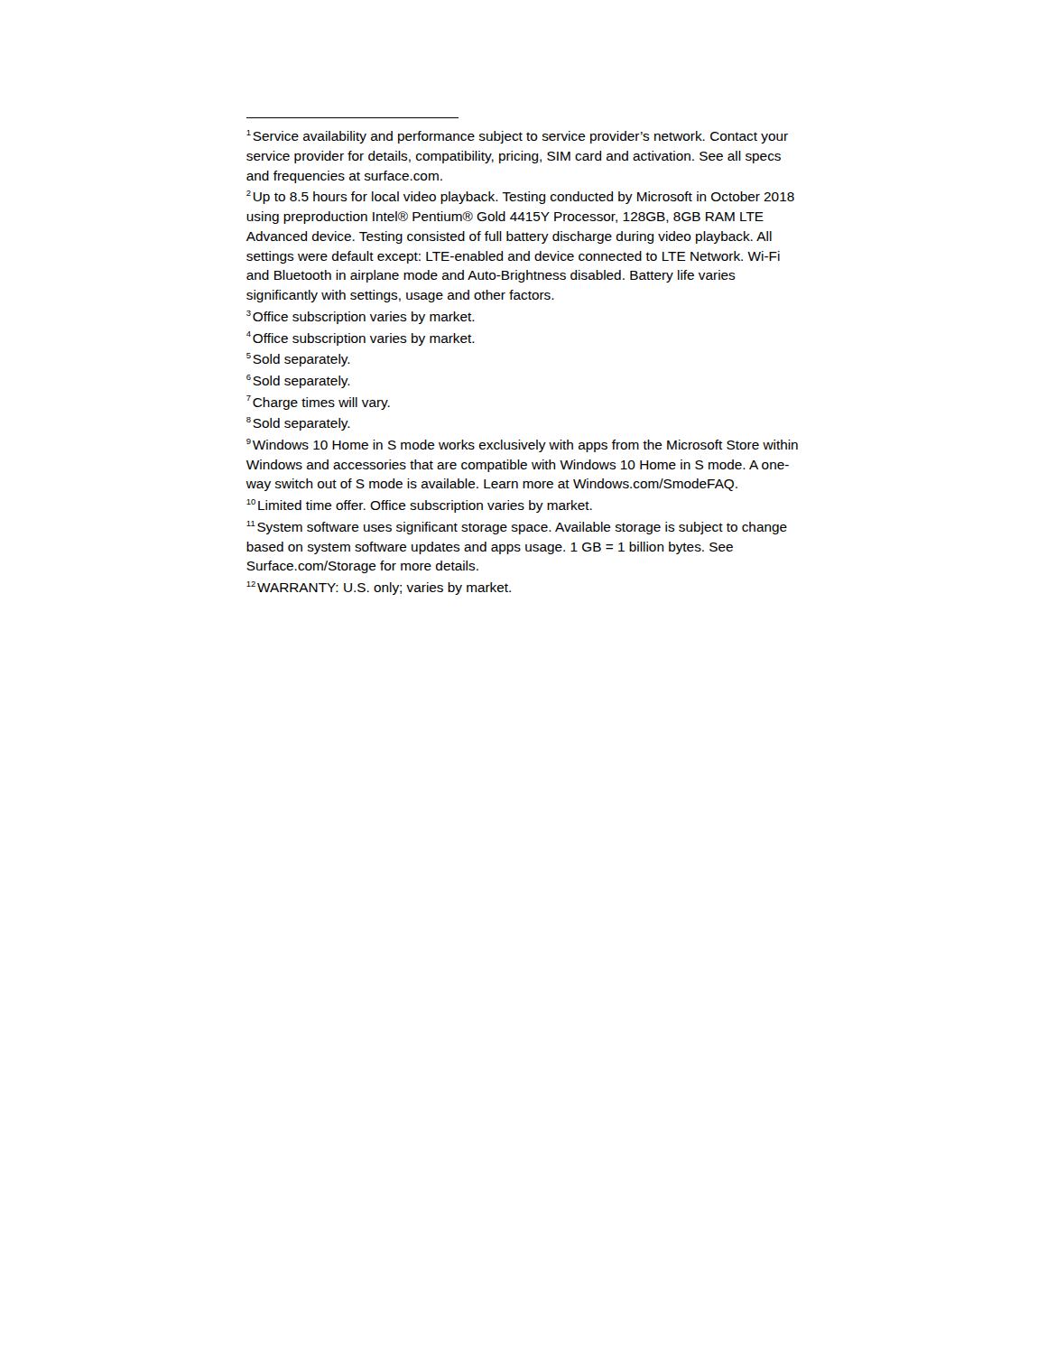1Service availability and performance subject to service provider’s network. Contact your service provider for details, compatibility, pricing, SIM card and activation. See all specs and frequencies at surface.com.
2Up to 8.5 hours for local video playback. Testing conducted by Microsoft in October 2018 using preproduction Intel® Pentium® Gold 4415Y Processor, 128GB, 8GB RAM LTE Advanced device. Testing consisted of full battery discharge during video playback. All settings were default except: LTE-enabled and device connected to LTE Network. Wi-Fi and Bluetooth in airplane mode and Auto-Brightness disabled. Battery life varies significantly with settings, usage and other factors.
3Office subscription varies by market.
4Office subscription varies by market.
5Sold separately.
6Sold separately.
7Charge times will vary.
8Sold separately.
9Windows 10 Home in S mode works exclusively with apps from the Microsoft Store within Windows and accessories that are compatible with Windows 10 Home in S mode. A one-way switch out of S mode is available. Learn more at Windows.com/SmodeFAQ.
10Limited time offer. Office subscription varies by market.
11System software uses significant storage space. Available storage is subject to change based on system software updates and apps usage. 1 GB = 1 billion bytes. See Surface.com/Storage for more details.
12WARRANTY: U.S. only; varies by market.